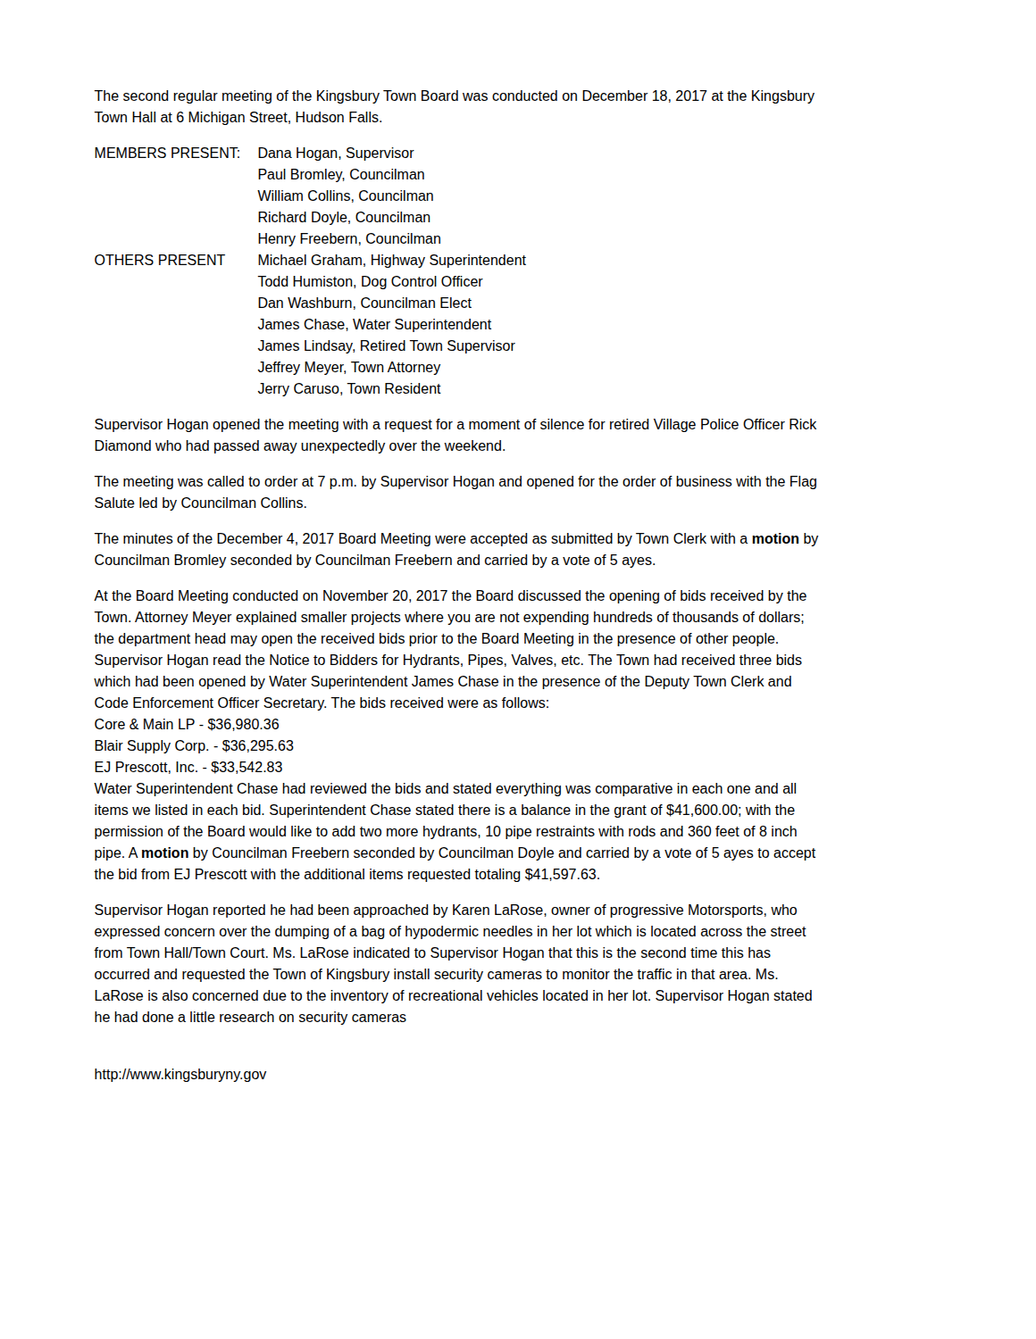The second regular meeting of the Kingsbury Town Board was conducted on December 18, 2017 at the Kingsbury Town Hall at 6 Michigan Street, Hudson Falls.
| MEMBERS PRESENT: | Dana Hogan, Supervisor Paul Bromley, Councilman William Collins, Councilman Richard Doyle, Councilman Henry Freebern, Councilman |
| OTHERS PRESENT | Michael Graham, Highway Superintendent Todd Humiston, Dog Control Officer Dan Washburn, Councilman Elect James Chase, Water Superintendent James Lindsay, Retired Town Supervisor Jeffrey Meyer, Town Attorney Jerry Caruso, Town Resident |
Supervisor Hogan opened the meeting with a request for a moment of silence for retired Village Police Officer Rick Diamond who had passed away unexpectedly over the weekend.
The meeting was called to order at 7 p.m. by Supervisor Hogan and opened for the order of business with the Flag Salute led by Councilman Collins.
The minutes of the December 4, 2017 Board Meeting were accepted as submitted by Town Clerk with a motion by Councilman Bromley seconded by Councilman Freebern and carried by a vote of 5 ayes.
At the Board Meeting conducted on November 20, 2017 the Board discussed the opening of bids received by the Town. Attorney Meyer explained smaller projects where you are not expending hundreds of thousands of dollars; the department head may open the received bids prior to the Board Meeting in the presence of other people.
Supervisor Hogan read the Notice to Bidders for Hydrants, Pipes, Valves, etc. The Town had received three bids which had been opened by Water Superintendent James Chase in the presence of the Deputy Town Clerk and Code Enforcement Officer Secretary. The bids received were as follows:
Core & Main LP - $36,980.36
Blair Supply Corp. - $36,295.63
EJ Prescott, Inc. - $33,542.83
Water Superintendent Chase had reviewed the bids and stated everything was comparative in each one and all items we listed in each bid. Superintendent Chase stated there is a balance in the grant of $41,600.00; with the permission of the Board would like to add two more hydrants, 10 pipe restraints with rods and 360 feet of 8 inch pipe. A motion by Councilman Freebern seconded by Councilman Doyle and carried by a vote of 5 ayes to accept the bid from EJ Prescott with the additional items requested totaling $41,597.63.
Supervisor Hogan reported he had been approached by Karen LaRose, owner of progressive Motorsports, who expressed concern over the dumping of a bag of hypodermic needles in her lot which is located across the street from Town Hall/Town Court. Ms. LaRose indicated to Supervisor Hogan that this is the second time this has occurred and requested the Town of Kingsbury install security cameras to monitor the traffic in that area. Ms. LaRose is also concerned due to the inventory of recreational vehicles located in her lot. Supervisor Hogan stated he had done a little research on security cameras
http://www.kingsburyny.gov